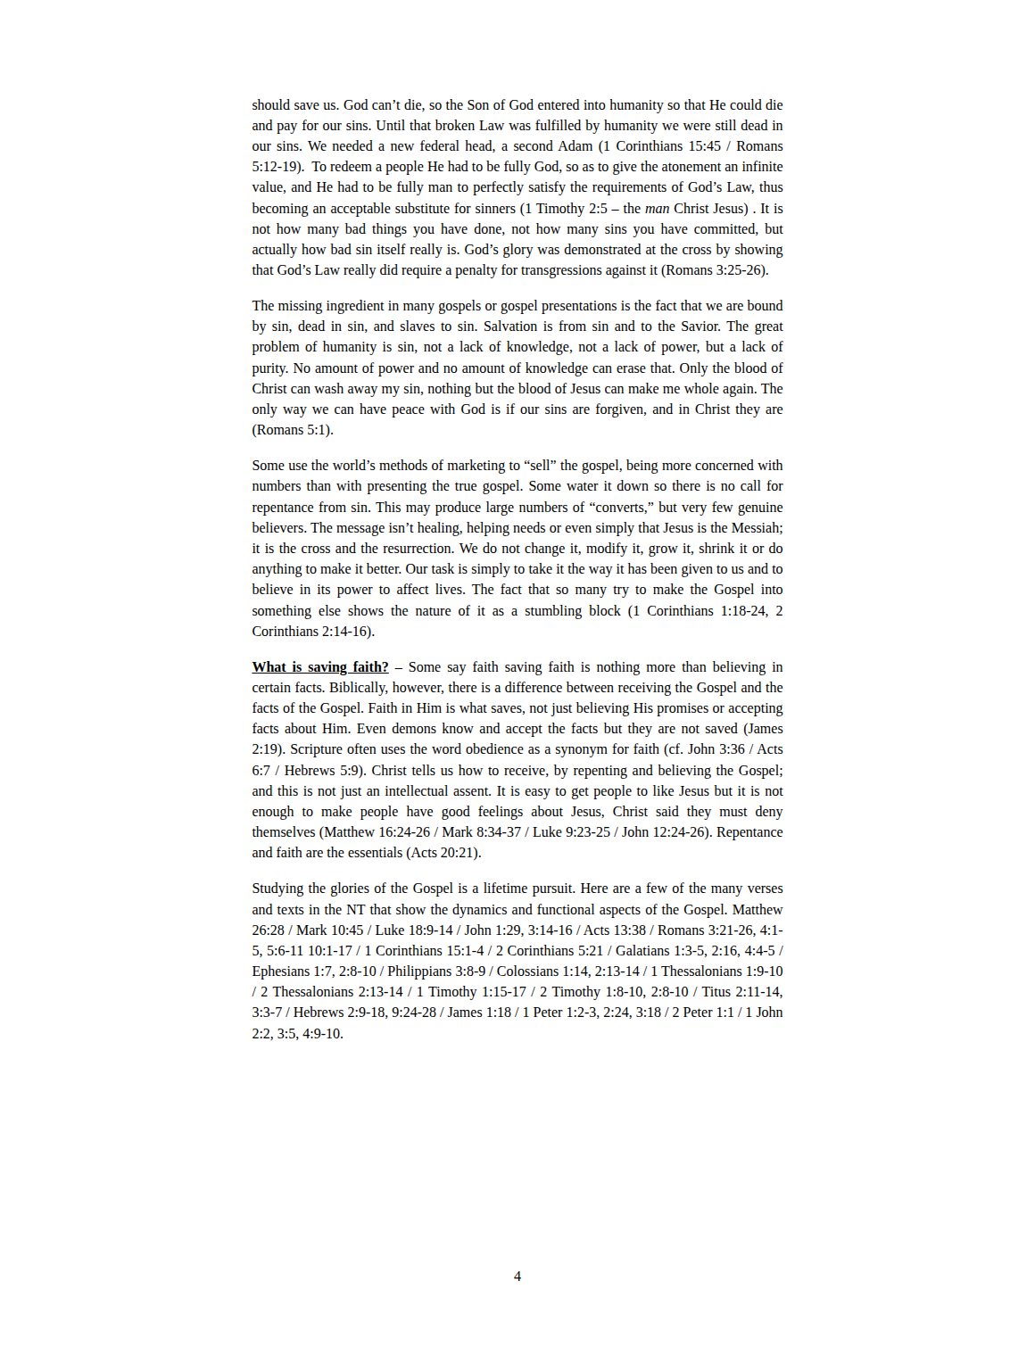should save us. God can’t die, so the Son of God entered into humanity so that He could die and pay for our sins. Until that broken Law was fulfilled by humanity we were still dead in our sins. We needed a new federal head, a second Adam (1 Corinthians 15:45 / Romans 5:12-19). To redeem a people He had to be fully God, so as to give the atonement an infinite value, and He had to be fully man to perfectly satisfy the requirements of God’s Law, thus becoming an acceptable substitute for sinners (1 Timothy 2:5 – the man Christ Jesus) . It is not how many bad things you have done, not how many sins you have committed, but actually how bad sin itself really is. God’s glory was demonstrated at the cross by showing that God’s Law really did require a penalty for transgressions against it (Romans 3:25-26).
The missing ingredient in many gospels or gospel presentations is the fact that we are bound by sin, dead in sin, and slaves to sin. Salvation is from sin and to the Savior. The great problem of humanity is sin, not a lack of knowledge, not a lack of power, but a lack of purity. No amount of power and no amount of knowledge can erase that. Only the blood of Christ can wash away my sin, nothing but the blood of Jesus can make me whole again. The only way we can have peace with God is if our sins are forgiven, and in Christ they are (Romans 5:1).
Some use the world’s methods of marketing to “sell” the gospel, being more concerned with numbers than with presenting the true gospel. Some water it down so there is no call for repentance from sin. This may produce large numbers of “converts,” but very few genuine believers. The message isn’t healing, helping needs or even simply that Jesus is the Messiah; it is the cross and the resurrection. We do not change it, modify it, grow it, shrink it or do anything to make it better. Our task is simply to take it the way it has been given to us and to believe in its power to affect lives. The fact that so many try to make the Gospel into something else shows the nature of it as a stumbling block (1 Corinthians 1:18-24, 2 Corinthians 2:14-16).
What is saving faith? – Some say faith saving faith is nothing more than believing in certain facts. Biblically, however, there is a difference between receiving the Gospel and the facts of the Gospel. Faith in Him is what saves, not just believing His promises or accepting facts about Him. Even demons know and accept the facts but they are not saved (James 2:19). Scripture often uses the word obedience as a synonym for faith (cf. John 3:36 / Acts 6:7 / Hebrews 5:9). Christ tells us how to receive, by repenting and believing the Gospel; and this is not just an intellectual assent. It is easy to get people to like Jesus but it is not enough to make people have good feelings about Jesus, Christ said they must deny themselves (Matthew 16:24-26 / Mark 8:34-37 / Luke 9:23-25 / John 12:24-26). Repentance and faith are the essentials (Acts 20:21).
Studying the glories of the Gospel is a lifetime pursuit. Here are a few of the many verses and texts in the NT that show the dynamics and functional aspects of the Gospel. Matthew 26:28 / Mark 10:45 / Luke 18:9-14 / John 1:29, 3:14-16 / Acts 13:38 / Romans 3:21-26, 4:1-5, 5:6-11 10:1-17 / 1 Corinthians 15:1-4 / 2 Corinthians 5:21 / Galatians 1:3-5, 2:16, 4:4-5 / Ephesians 1:7, 2:8-10 / Philippians 3:8-9 / Colossians 1:14, 2:13-14 / 1 Thessalonians 1:9-10 / 2 Thessalonians 2:13-14 / 1 Timothy 1:15-17 / 2 Timothy 1:8-10, 2:8-10 / Titus 2:11-14, 3:3-7 / Hebrews 2:9-18, 9:24-28 / James 1:18 / 1 Peter 1:2-3, 2:24, 3:18 / 2 Peter 1:1 / 1 John 2:2, 3:5, 4:9-10.
4